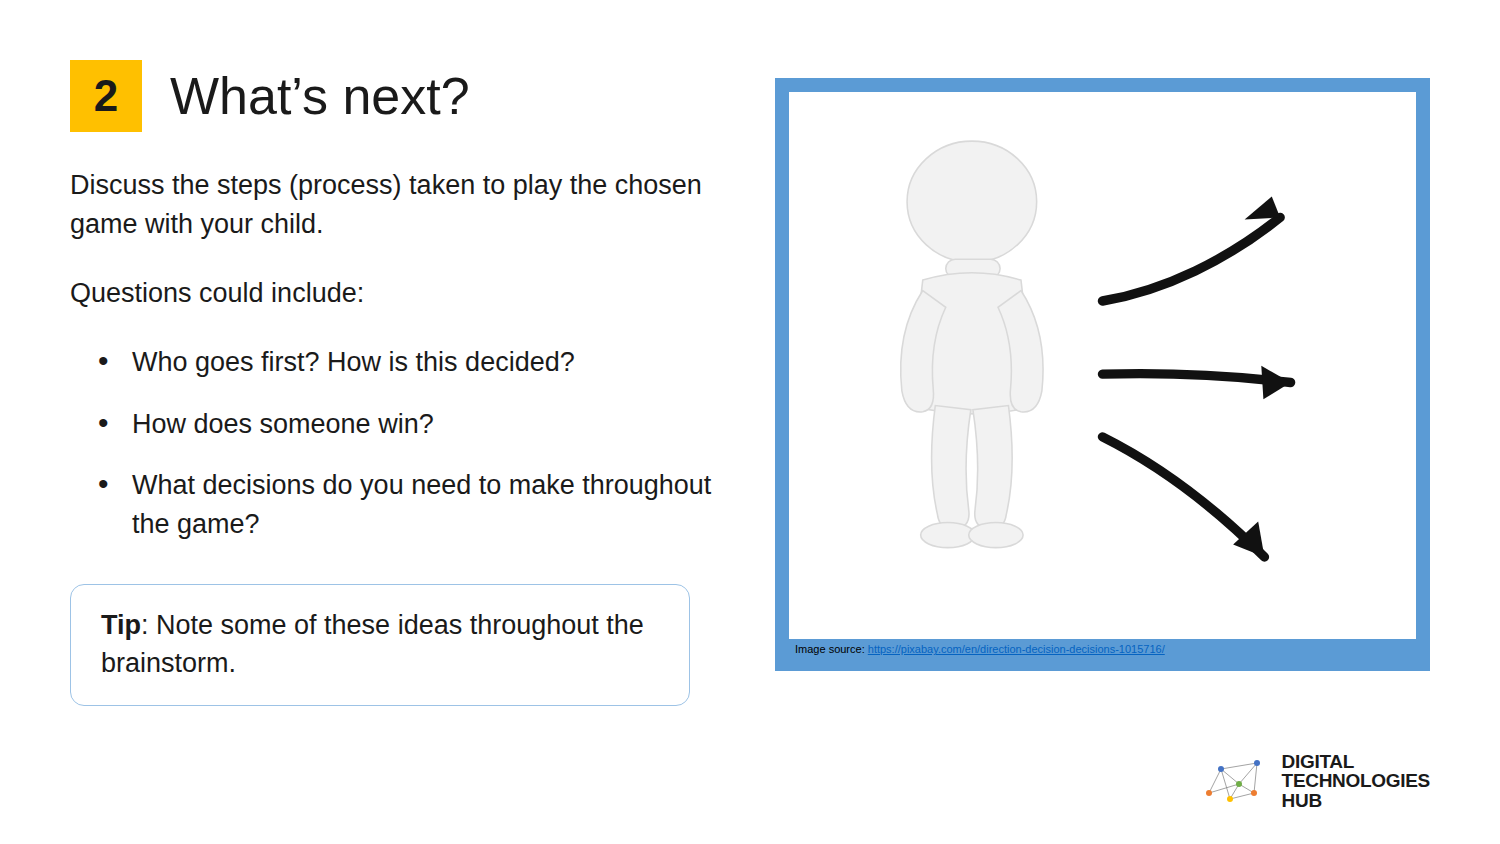2
What’s next?
Discuss the steps (process) taken to play the chosen game with your child.
Questions could include:
Who goes first? How is this decided?
How does someone win?
What decisions do you need to make throughout the game?
Tip: Note some of these ideas throughout the brainstorm.
Image source: https://pixabay.com/en/direction-decision-decisions-1015716/
DIGITAL
TECHNOLOGIES
HUB